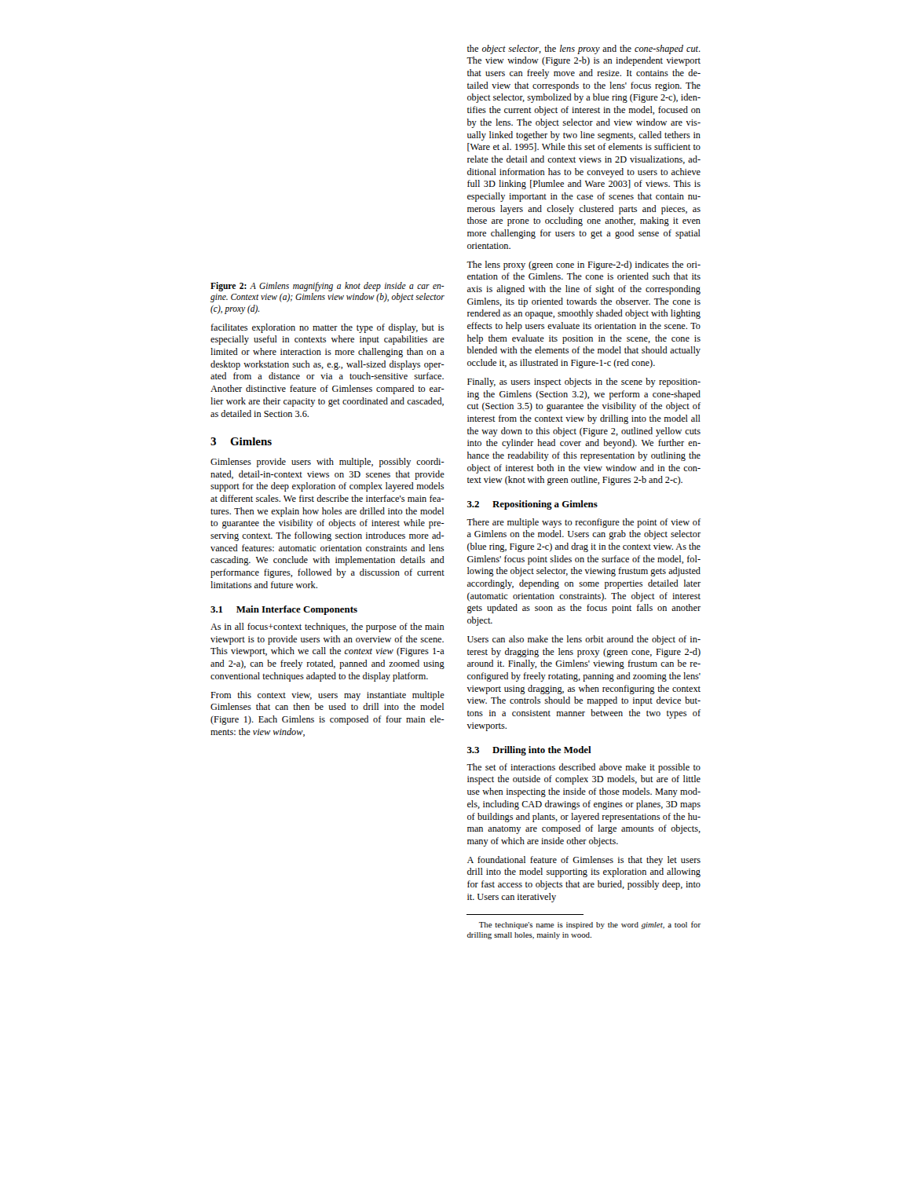Figure 2: A Gimlens magnifying a knot deep inside a car engine. Context view (a); Gimlens view window (b), object selector (c), proxy (d).
facilitates exploration no matter the type of display, but is especially useful in contexts where input capabilities are limited or where interaction is more challenging than on a desktop workstation such as, e.g., wall-sized displays operated from a distance or via a touch-sensitive surface. Another distinctive feature of Gimlenses compared to earlier work are their capacity to get coordinated and cascaded, as detailed in Section 3.6.
3 Gimlens
Gimlenses provide users with multiple, possibly coordinated, detail-in-context views on 3D scenes that provide support for the deep exploration of complex layered models at different scales. We first describe the interface's main features. Then we explain how holes are drilled into the model to guarantee the visibility of objects of interest while preserving context. The following section introduces more advanced features: automatic orientation constraints and lens cascading. We conclude with implementation details and performance figures, followed by a discussion of current limitations and future work.
3.1 Main Interface Components
As in all focus+context techniques, the purpose of the main viewport is to provide users with an overview of the scene. This viewport, which we call the context view (Figures 1-a and 2-a), can be freely rotated, panned and zoomed using conventional techniques adapted to the display platform.
From this context view, users may instantiate multiple Gimlenses that can then be used to drill into the model (Figure 1). Each Gimlens is composed of four main elements: the view window,
the object selector, the lens proxy and the cone-shaped cut. The view window (Figure 2-b) is an independent viewport that users can freely move and resize. It contains the detailed view that corresponds to the lens' focus region. The object selector, symbolized by a blue ring (Figure 2-c), identifies the current object of interest in the model, focused on by the lens. The object selector and view window are visually linked together by two line segments, called tethers in [Ware et al. 1995]. While this set of elements is sufficient to relate the detail and context views in 2D visualizations, additional information has to be conveyed to users to achieve full 3D linking [Plumlee and Ware 2003] of views. This is especially important in the case of scenes that contain numerous layers and closely clustered parts and pieces, as those are prone to occluding one another, making it even more challenging for users to get a good sense of spatial orientation.
The lens proxy (green cone in Figure-2-d) indicates the orientation of the Gimlens. The cone is oriented such that its axis is aligned with the line of sight of the corresponding Gimlens, its tip oriented towards the observer. The cone is rendered as an opaque, smoothly shaded object with lighting effects to help users evaluate its orientation in the scene. To help them evaluate its position in the scene, the cone is blended with the elements of the model that should actually occlude it, as illustrated in Figure-1-c (red cone).
Finally, as users inspect objects in the scene by repositioning the Gimlens (Section 3.2), we perform a cone-shaped cut (Section 3.5) to guarantee the visibility of the object of interest from the context view by drilling into the model all the way down to this object (Figure 2, outlined yellow cuts into the cylinder head cover and beyond). We further enhance the readability of this representation by outlining the object of interest both in the view window and in the context view (knot with green outline, Figures 2-b and 2-c).
3.2 Repositioning a Gimlens
There are multiple ways to reconfigure the point of view of a Gimlens on the model. Users can grab the object selector (blue ring, Figure 2-c) and drag it in the context view. As the Gimlens' focus point slides on the surface of the model, following the object selector, the viewing frustum gets adjusted accordingly, depending on some properties detailed later (automatic orientation constraints). The object of interest gets updated as soon as the focus point falls on another object.
Users can also make the lens orbit around the object of interest by dragging the lens proxy (green cone, Figure 2-d) around it. Finally, the Gimlens' viewing frustum can be reconfigured by freely rotating, panning and zooming the lens' viewport using dragging, as when reconfiguring the context view. The controls should be mapped to input device buttons in a consistent manner between the two types of viewports.
3.3 Drilling into the Model
The set of interactions described above make it possible to inspect the outside of complex 3D models, but are of little use when inspecting the inside of those models. Many models, including CAD drawings of engines or planes, 3D maps of buildings and plants, or layered representations of the human anatomy are composed of large amounts of objects, many of which are inside other objects.
A foundational feature of Gimlenses is that they let users drill into the model supporting its exploration and allowing for fast access to objects that are buried, possibly deep, into it. Users can iteratively
The technique's name is inspired by the word gimlet, a tool for drilling small holes, mainly in wood.